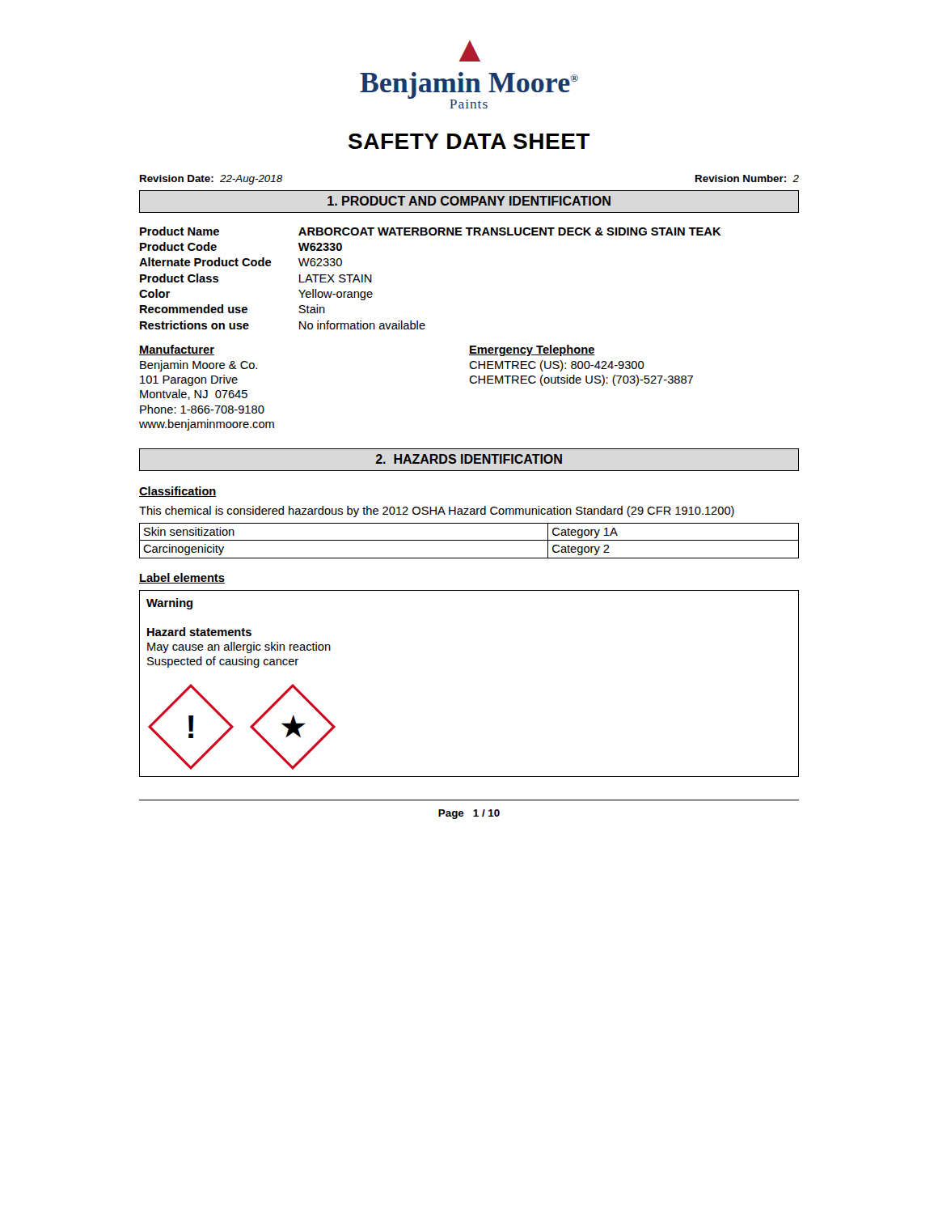▲
Benjamin Moore®
Paints
SAFETY DATA SHEET
Revision Date: 22-Aug-2018 Revision Number: 2
1. PRODUCT AND COMPANY IDENTIFICATION
| Product Name | ARBORCOAT WATERBORNE TRANSLUCENT DECK & SIDING STAIN TEAK |
| Product Code | W62330 |
| Alternate Product Code | W62330 |
| Product Class | LATEX STAIN |
| Color | Yellow-orange |
| Recommended use | Stain |
| Restrictions on use | No information available |
| Manufacturer Benjamin Moore & Co. 101 Paragon Drive Montvale, NJ 07645 Phone: 1-866-708-9180 www.benjaminmoore.com | Emergency Telephone CHEMTREC (US): 800-424-9300 CHEMTREC (outside US): (703)-527-3887 |
2. HAZARDS IDENTIFICATION
Classification
This chemical is considered hazardous by the 2012 OSHA Hazard Communication Standard (29 CFR 1910.1200)
| Skin sensitization | Category 1A |
| Carcinogenicity | Category 2 |
Label elements
Warning
Hazard statements
May cause an allergic skin reaction
Suspected of causing cancer
! ★
Page 1 / 10